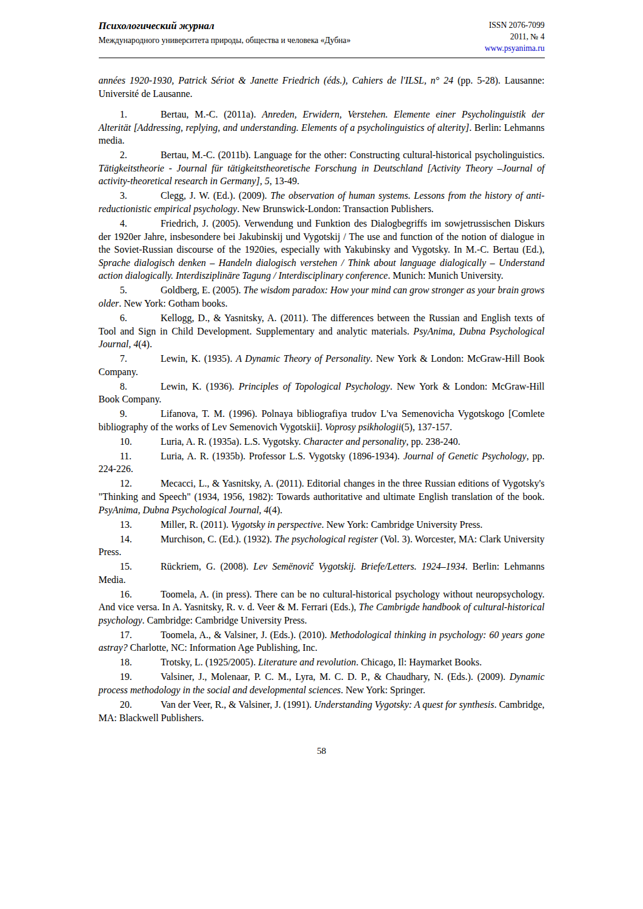Психологический журнал
Международного университета природы, общества и человека «Дубна»
ISSN 2076-7099
2011, № 4
www.psyanima.ru
années 1920-1930, Patrick Sériot & Janette Friedrich (éds.), Cahiers de l'ILSL, n° 24 (pp. 5-28). Lausanne: Université de Lausanne.
Bertau, M.-C. (2011a). Anreden, Erwidern, Verstehen. Elemente einer Psycholinguistik der Alterität [Addressing, replying, and understanding. Elements of a psycholinguistics of alterity]. Berlin: Lehmanns media.
Bertau, M.-C. (2011b). Language for the other: Constructing cultural-historical psycholinguistics. Tätigkeitstheorie - Journal für tätigkeitstheoretische Forschung in Deutschland [Activity Theory –Journal of activity-theoretical research in Germany], 5, 13-49.
Clegg, J. W. (Ed.). (2009). The observation of human systems. Lessons from the history of anti-reductionistic empirical psychology. New Brunswick-London: Transaction Publishers.
Friedrich, J. (2005). Verwendung und Funktion des Dialogbegriffs im sowjetrussischen Diskurs der 1920er Jahre, insbesondere bei Jakubinskij und Vygotskij / The use and function of the notion of dialogue in the Soviet-Russian discourse of the 1920ies, especially with Yakubinsky and Vygotsky. In M.-C. Bertau (Ed.), Sprache dialogisch denken – Handeln dialogisch verstehen / Think about language dialogically – Understand action dialogically. Interdisziplinäre Tagung / Interdisciplinary conference. Munich: Munich University.
Goldberg, E. (2005). The wisdom paradox: How your mind can grow stronger as your brain grows older. New York: Gotham books.
Kellogg, D., & Yasnitsky, A. (2011). The differences between the Russian and English texts of Tool and Sign in Child Development. Supplementary and analytic materials. PsyAnima, Dubna Psychological Journal, 4(4).
Lewin, K. (1935). A Dynamic Theory of Personality. New York & London: McGraw-Hill Book Company.
Lewin, K. (1936). Principles of Topological Psychology. New York & London: McGraw-Hill Book Company.
Lifanova, T. M. (1996). Polnaya bibliografiya trudov L'va Semenovicha Vygotskogo [Comlete bibliography of the works of Lev Semenovich Vygotskii]. Voprosy psikhologii(5), 137-157.
Luria, A. R. (1935a). L.S. Vygotsky. Character and personality, pp. 238-240.
Luria, A. R. (1935b). Professor L.S. Vygotsky (1896-1934). Journal of Genetic Psychology, pp. 224-226.
Mecacci, L., & Yasnitsky, A. (2011). Editorial changes in the three Russian editions of Vygotsky's "Thinking and Speech" (1934, 1956, 1982): Towards authoritative and ultimate English translation of the book. PsyAnima, Dubna Psychological Journal, 4(4).
Miller, R. (2011). Vygotsky in perspective. New York: Cambridge University Press.
Murchison, C. (Ed.). (1932). The psychological register (Vol. 3). Worcester, MA: Clark University Press.
Rückriem, G. (2008). Lev Semënovič Vygotskij. Briefe/Letters. 1924–1934. Berlin: Lehmanns Media.
Toomela, A. (in press). There can be no cultural-historical psychology without neuropsychology. And vice versa. In A. Yasnitsky, R. v. d. Veer & M. Ferrari (Eds.), The Cambrigde handbook of cultural-historical psychology. Cambridge: Cambridge University Press.
Toomela, A., & Valsiner, J. (Eds.). (2010). Methodological thinking in psychology: 60 years gone astray? Charlotte, NC: Information Age Publishing, Inc.
Trotsky, L. (1925/2005). Literature and revolution. Chicago, Il: Haymarket Books.
Valsiner, J., Molenaar, P. C. M., Lyra, M. C. D. P., & Chaudhary, N. (Eds.). (2009). Dynamic process methodology in the social and developmental sciences. New York: Springer.
Van der Veer, R., & Valsiner, J. (1991). Understanding Vygotsky: A quest for synthesis. Cambridge, MA: Blackwell Publishers.
58